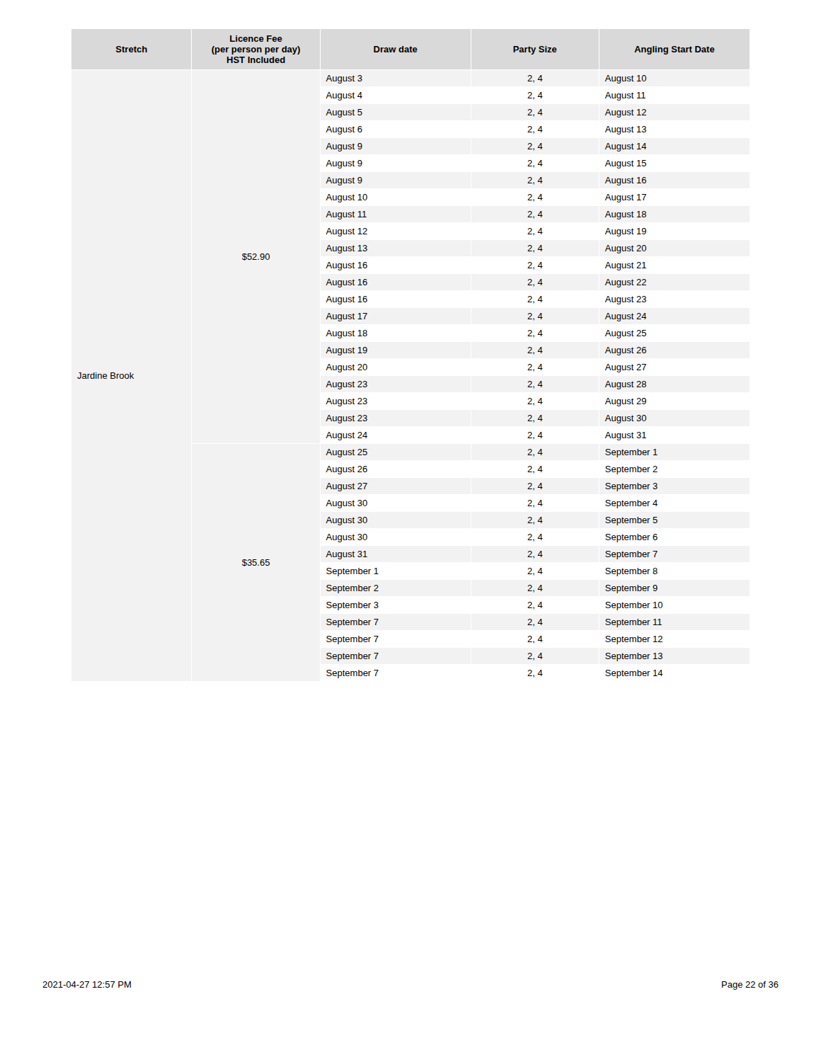| Stretch | Licence Fee (per person per day) HST Included | Draw date | Party Size | Angling Start Date |
| --- | --- | --- | --- | --- |
| Jardine Brook | $52.90 | August 3 | 2, 4 | August 10 |
| August 4 | 2, 4 | August 11 |
| August 5 | 2, 4 | August 12 |
| August 6 | 2, 4 | August 13 |
| August 9 | 2, 4 | August 14 |
| August 9 | 2, 4 | August 15 |
| August 9 | 2, 4 | August 16 |
| August 10 | 2, 4 | August 17 |
| August 11 | 2, 4 | August 18 |
| August 12 | 2, 4 | August 19 |
| August 13 | 2, 4 | August 20 |
| August 16 | 2, 4 | August 21 |
| August 16 | 2, 4 | August 22 |
| August 16 | 2, 4 | August 23 |
| August 17 | 2, 4 | August 24 |
| August 18 | 2, 4 | August 25 |
| August 19 | 2, 4 | August 26 |
| August 20 | 2, 4 | August 27 |
| August 23 | 2, 4 | August 28 |
| August 23 | 2, 4 | August 29 |
| August 23 | 2, 4 | August 30 |
| August 24 | 2, 4 | August 31 |
| $35.65 | August 25 | 2, 4 | September 1 |
| August 26 | 2, 4 | September 2 |
| August 27 | 2, 4 | September 3 |
| August 30 | 2, 4 | September 4 |
| August 30 | 2, 4 | September 5 |
| August 30 | 2, 4 | September 6 |
| August 31 | 2, 4 | September 7 |
| September 1 | 2, 4 | September 8 |
| September 2 | 2, 4 | September 9 |
| September 3 | 2, 4 | September 10 |
| September 7 | 2, 4 | September 11 |
| September 7 | 2, 4 | September 12 |
| September 7 | 2, 4 | September 13 |
| September 7 | 2, 4 | September 14 |
2021-04-27 12:57 PM
Page 22 of 36